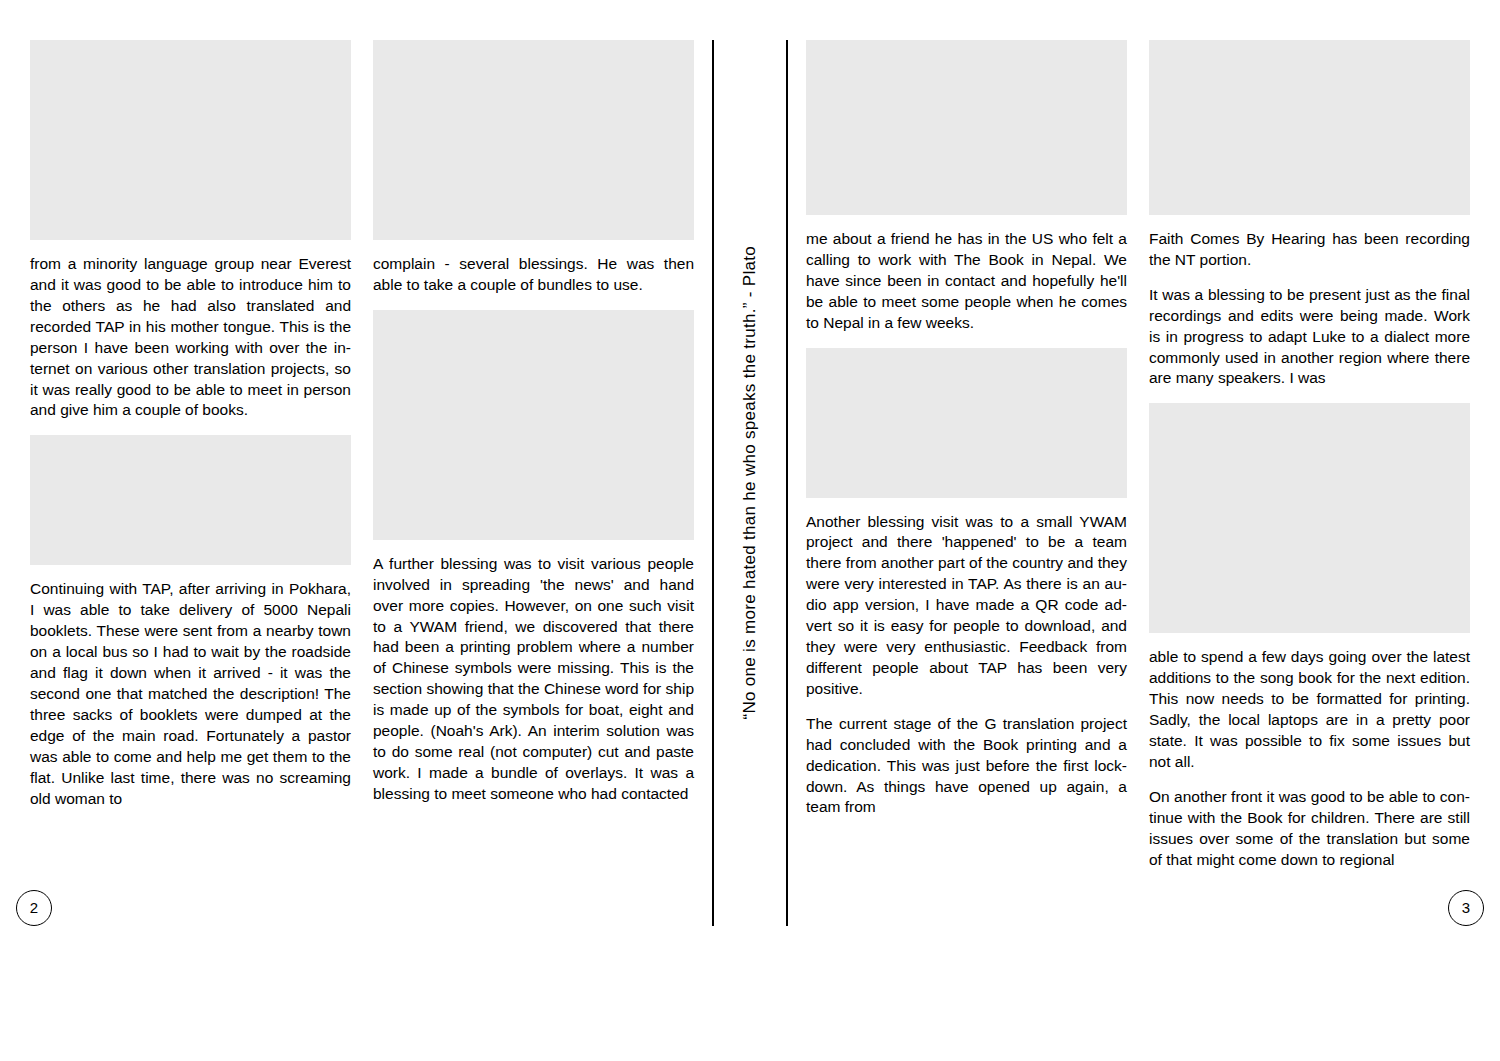from a minority language group near Everest and it was good to be able to introduce him to the others as he had also translated and recorded TAP in his mother tongue. This is the person I have been working with over the internet on various other translation projects, so it was really good to be able to meet in person and give him a couple of books.
Continuing with TAP, after arriving in Pokhara, I was able to take delivery of 5000 Nepali booklets. These were sent from a nearby town on a local bus so I had to wait by the roadside and flag it down when it arrived - it was the second one that matched the description! The three sacks of booklets were dumped at the edge of the main road. Fortunately a pastor was able to come and help me get them to the flat. Unlike last time, there was no screaming old woman to
2
complain - several blessings. He was then able to take a couple of bundles to use.
A further blessing was to visit various people involved in spreading 'the news' and hand over more copies. However, on one such visit to a YWAM friend, we discovered that there had been a printing problem where a number of Chinese symbols were missing. This is the section showing that the Chinese word for ship is made up of the symbols for boat, eight and people. (Noah's Ark). An interim solution was to do some real (not computer) cut and paste work. I made a bundle of overlays. It was a blessing to meet someone who had contacted
“No one is more hated than he who speaks the truth.” - Plato
me about a friend he has in the US who felt a calling to work with The Book in Nepal. We have since been in contact and hopefully he'll be able to meet some people when he comes to Nepal in a few weeks.
Another blessing visit was to a small YWAM project and there 'happened' to be a team there from another part of the country and they were very interested in TAP. As there is an audio app version, I have made a QR code advert so it is easy for people to download, and they were very enthusiastic. Feedback from different people about TAP has been very positive.
The current stage of the G translation project had concluded with the Book printing and a dedication. This was just before the first lockdown. As things have opened up again, a team from
Faith Comes By Hearing has been recording the NT portion.
It was a blessing to be present just as the final recordings and edits were being made. Work is in progress to adapt Luke to a dialect more commonly used in another region where there are many speakers. I was
able to spend a few days going over the latest additions to the song book for the next edition. This now needs to be formatted for printing. Sadly, the local laptops are in a pretty poor state. It was possible to fix some issues but not all.
On another front it was good to be able to continue with the Book for children. There are still issues over some of the translation but some of that might come down to regional
3